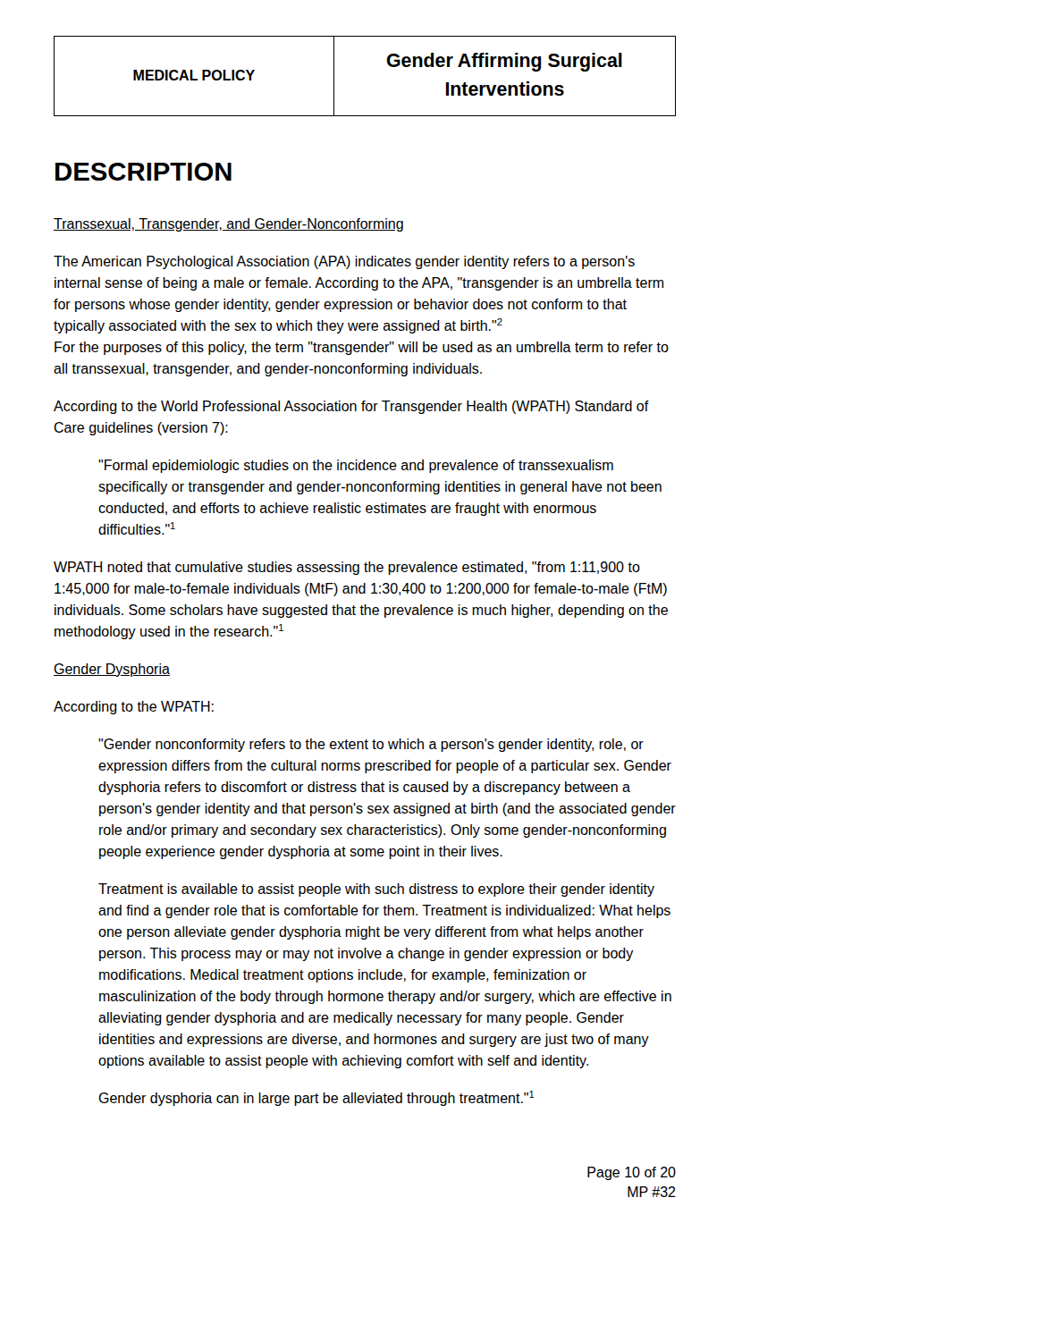| MEDICAL POLICY | Gender Affirming Surgical Interventions |
DESCRIPTION
Transsexual, Transgender, and Gender-Nonconforming
The American Psychological Association (APA) indicates gender identity refers to a person's internal sense of being a male or female. According to the APA, "transgender is an umbrella term for persons whose gender identity, gender expression or behavior does not conform to that typically associated with the sex to which they were assigned at birth."2
For the purposes of this policy, the term "transgender" will be used as an umbrella term to refer to all transsexual, transgender, and gender-nonconforming individuals.
According to the World Professional Association for Transgender Health (WPATH) Standard of Care guidelines (version 7):
"Formal epidemiologic studies on the incidence and prevalence of transsexualism specifically or transgender and gender-nonconforming identities in general have not been conducted, and efforts to achieve realistic estimates are fraught with enormous difficulties."1
WPATH noted that cumulative studies assessing the prevalence estimated, "from 1:11,900 to 1:45,000 for male-to-female individuals (MtF) and 1:30,400 to 1:200,000 for female-to-male (FtM) individuals. Some scholars have suggested that the prevalence is much higher, depending on the methodology used in the research."1
Gender Dysphoria
According to the WPATH:
"Gender nonconformity refers to the extent to which a person's gender identity, role, or expression differs from the cultural norms prescribed for people of a particular sex. Gender dysphoria refers to discomfort or distress that is caused by a discrepancy between a person's gender identity and that person's sex assigned at birth (and the associated gender role and/or primary and secondary sex characteristics). Only some gender-nonconforming people experience gender dysphoria at some point in their lives.
Treatment is available to assist people with such distress to explore their gender identity and find a gender role that is comfortable for them. Treatment is individualized: What helps one person alleviate gender dysphoria might be very different from what helps another person. This process may or may not involve a change in gender expression or body modifications. Medical treatment options include, for example, feminization or masculinization of the body through hormone therapy and/or surgery, which are effective in alleviating gender dysphoria and are medically necessary for many people. Gender identities and expressions are diverse, and hormones and surgery are just two of many options available to assist people with achieving comfort with self and identity.
Gender dysphoria can in large part be alleviated through treatment."1
Page 10 of 20
MP #32